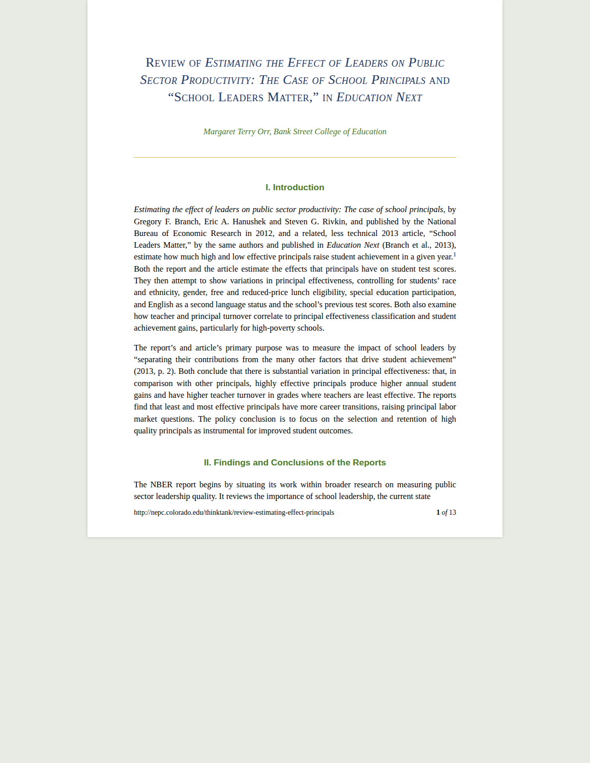Review of Estimating the Effect of Leaders on Public Sector Productivity: The Case of School Principals and “School Leaders Matter,” in Education Next
Margaret Terry Orr, Bank Street College of Education
I. Introduction
Estimating the effect of leaders on public sector productivity: The case of school principals, by Gregory F. Branch, Eric A. Hanushek and Steven G. Rivkin, and published by the National Bureau of Economic Research in 2012, and a related, less technical 2013 article, “School Leaders Matter,” by the same authors and published in Education Next (Branch et al., 2013), estimate how much high and low effective principals raise student achievement in a given year.1 Both the report and the article estimate the effects that principals have on student test scores. They then attempt to show variations in principal effectiveness, controlling for students’ race and ethnicity, gender, free and reduced-price lunch eligibility, special education participation, and English as a second language status and the school’s previous test scores. Both also examine how teacher and principal turnover correlate to principal effectiveness classification and student achievement gains, particularly for high-poverty schools.
The report’s and article’s primary purpose was to measure the impact of school leaders by “separating their contributions from the many other factors that drive student achievement” (2013, p. 2). Both conclude that there is substantial variation in principal effectiveness: that, in comparison with other principals, highly effective principals produce higher annual student gains and have higher teacher turnover in grades where teachers are least effective. The reports find that least and most effective principals have more career transitions, raising principal labor market questions. The policy conclusion is to focus on the selection and retention of high quality principals as instrumental for improved student outcomes.
II. Findings and Conclusions of the Reports
The NBER report begins by situating its work within broader research on measuring public sector leadership quality. It reviews the importance of school leadership, the current state
http://nepc.colorado.edu/thinktank/review-estimating-effect-principals 1 of 13